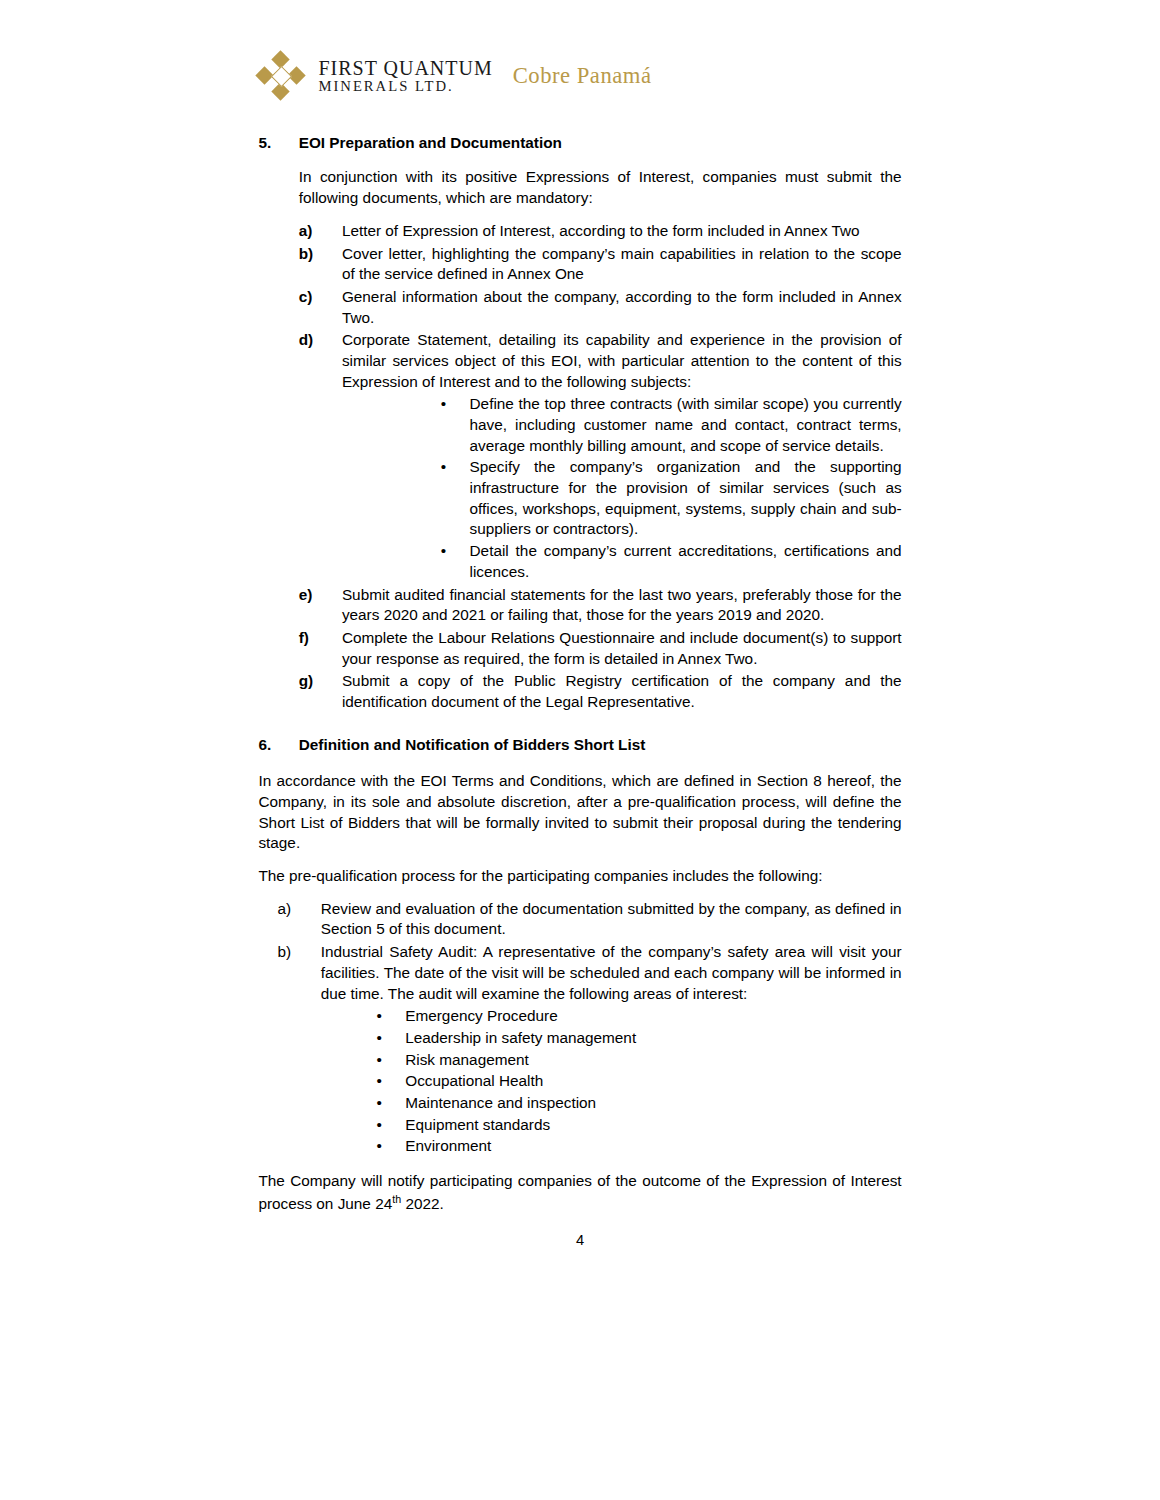FIRST QUANTUM
MINERALS LTD.
Cobre Panamá
5. EOI Preparation and Documentation
In conjunction with its positive Expressions of Interest, companies must submit the following documents, which are mandatory:
a) Letter of Expression of Interest, according to the form included in Annex Two
b) Cover letter, highlighting the company’s main capabilities in relation to the scope of the service defined in Annex One
c) General information about the company, according to the form included in Annex Two.
d) Corporate Statement, detailing its capability and experience in the provision of similar services object of this EOI, with particular attention to the content of this Expression of Interest and to the following subjects:
Define the top three contracts (with similar scope) you currently have, including customer name and contact, contract terms, average monthly billing amount, and scope of service details.
Specify the company’s organization and the supporting infrastructure for the provision of similar services (such as offices, workshops, equipment, systems, supply chain and sub-suppliers or contractors).
Detail the company’s current accreditations, certifications and licences.
e) Submit audited financial statements for the last two years, preferably those for the years 2020 and 2021 or failing that, those for the years 2019 and 2020.
f) Complete the Labour Relations Questionnaire and include document(s) to support your response as required, the form is detailed in Annex Two.
g) Submit a copy of the Public Registry certification of the company and the identification document of the Legal Representative.
6. Definition and Notification of Bidders Short List
In accordance with the EOI Terms and Conditions, which are defined in Section 8 hereof, the Company, in its sole and absolute discretion, after a pre-qualification process, will define the Short List of Bidders that will be formally invited to submit their proposal during the tendering stage.
The pre-qualification process for the participating companies includes the following:
a) Review and evaluation of the documentation submitted by the company, as defined in Section 5 of this document.
b) Industrial Safety Audit: A representative of the company’s safety area will visit your facilities. The date of the visit will be scheduled and each company will be informed in due time. The audit will examine the following areas of interest:
Emergency Procedure
Leadership in safety management
Risk management
Occupational Health
Maintenance and inspection
Equipment standards
Environment
The Company will notify participating companies of the outcome of the Expression of Interest process on June 24th 2022.
4